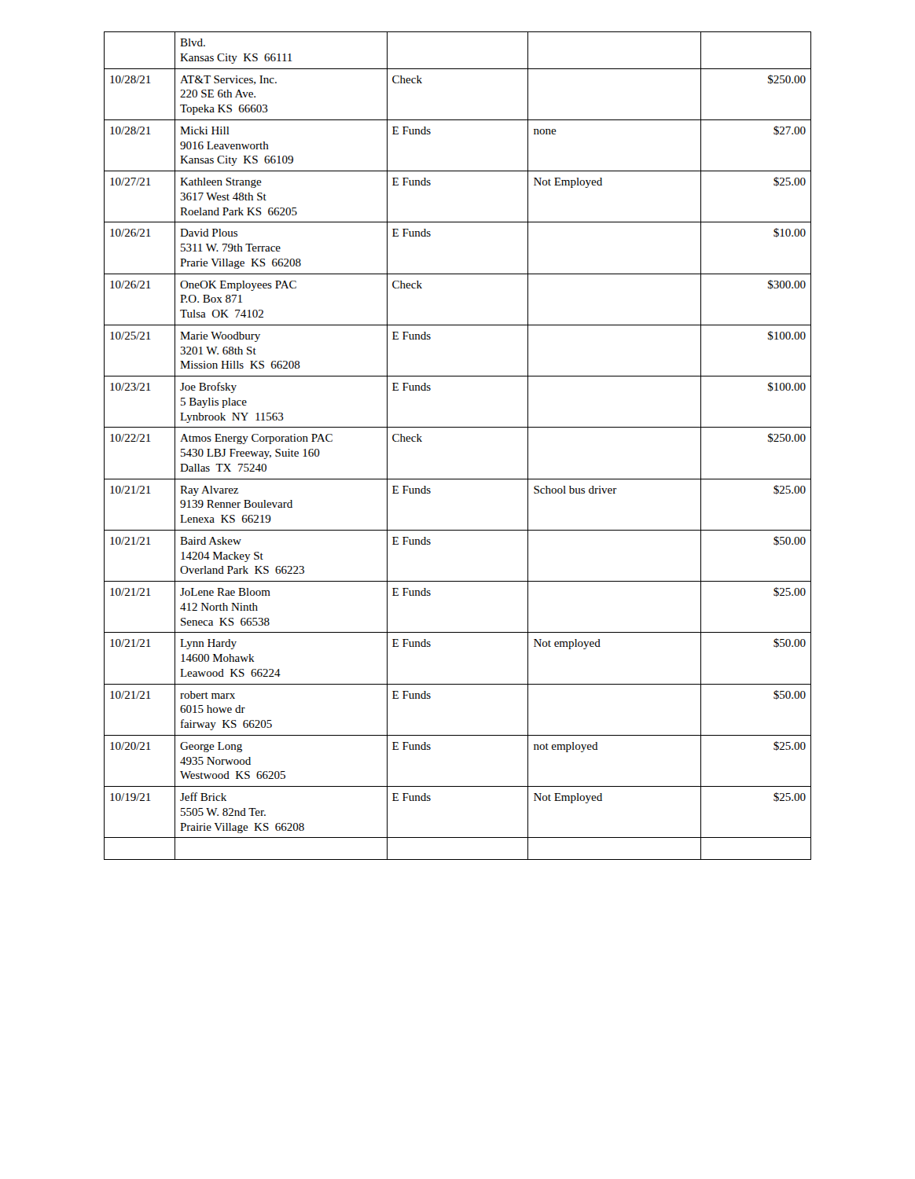| | Blvd. Kansas City KS 66111 | | | |
| 10/28/21 | AT&T Services, Inc. 220 SE 6th Ave. Topeka KS 66603 | Check | | $250.00 |
| 10/28/21 | Micki Hill 9016 Leavenworth Kansas City KS 66109 | E Funds | none | $27.00 |
| 10/27/21 | Kathleen Strange 3617 West 48th St Roeland Park KS 66205 | E Funds | Not Employed | $25.00 |
| 10/26/21 | David Plous 5311 W. 79th Terrace Prarie Village KS 66208 | E Funds | | $10.00 |
| 10/26/21 | OneOK Employees PAC P.O. Box 871 Tulsa OK 74102 | Check | | $300.00 |
| 10/25/21 | Marie Woodbury 3201 W. 68th St Mission Hills KS 66208 | E Funds | | $100.00 |
| 10/23/21 | Joe Brofsky 5 Baylis place Lynbrook NY 11563 | E Funds | | $100.00 |
| 10/22/21 | Atmos Energy Corporation PAC 5430 LBJ Freeway, Suite 160 Dallas TX 75240 | Check | | $250.00 |
| 10/21/21 | Ray Alvarez 9139 Renner Boulevard Lenexa KS 66219 | E Funds | School bus driver | $25.00 |
| 10/21/21 | Baird Askew 14204 Mackey St Overland Park KS 66223 | E Funds | | $50.00 |
| 10/21/21 | JoLene Rae Bloom 412 North Ninth Seneca KS 66538 | E Funds | | $25.00 |
| 10/21/21 | Lynn Hardy 14600 Mohawk Leawood KS 66224 | E Funds | Not employed | $50.00 |
| 10/21/21 | robert marx 6015 howe dr fairway KS 66205 | E Funds | | $50.00 |
| 10/20/21 | George Long 4935 Norwood Westwood KS 66205 | E Funds | not employed | $25.00 |
| 10/19/21 | Jeff Brick 5505 W. 82nd Ter. Prairie Village KS 66208 | E Funds | Not Employed | $25.00 |